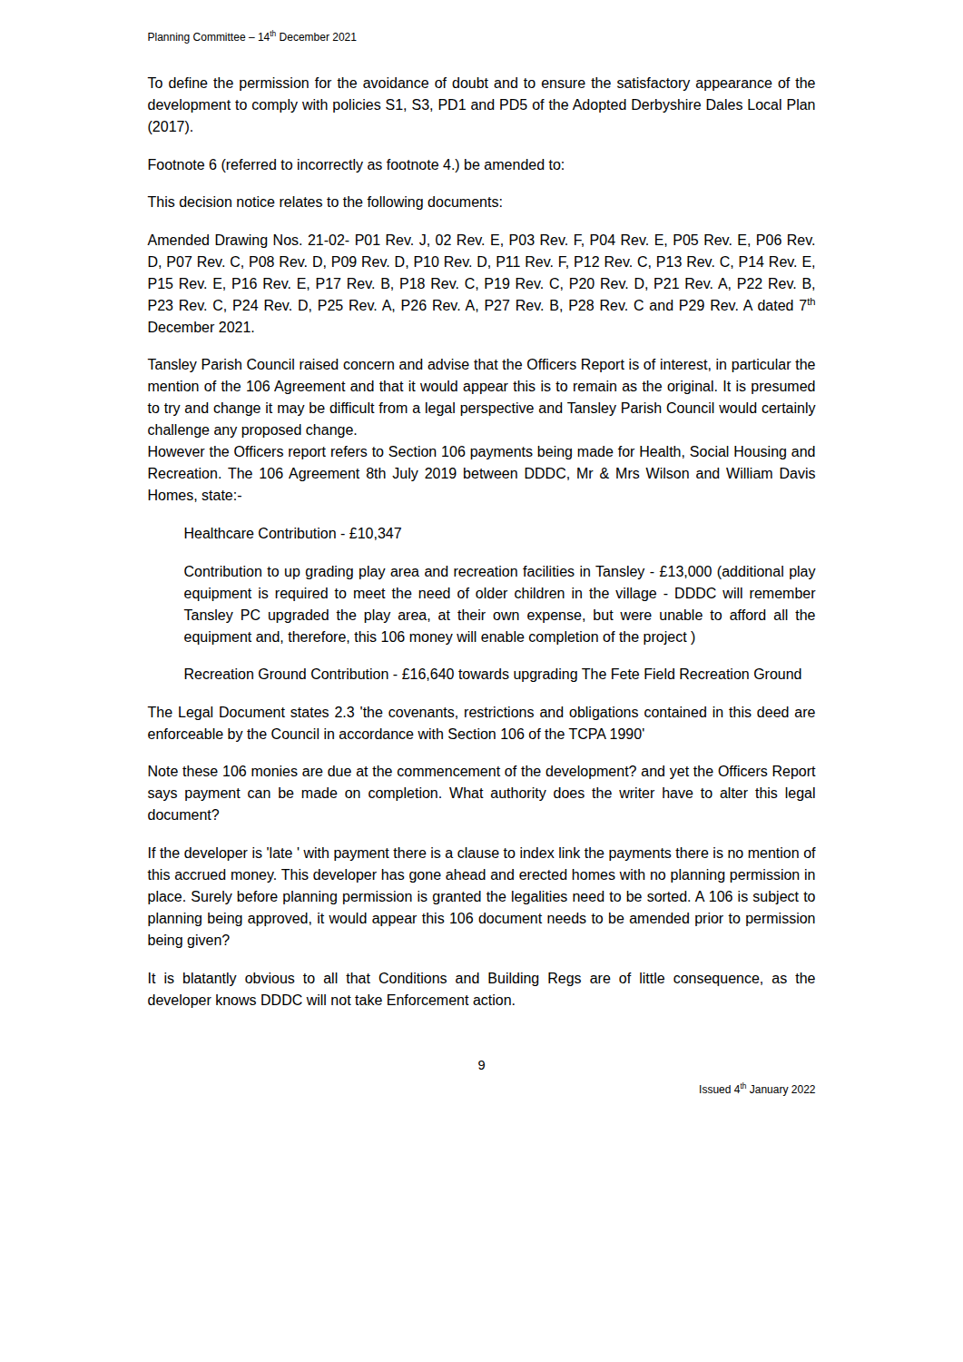Planning Committee – 14th December 2021
To define the permission for the avoidance of doubt and to ensure the satisfactory appearance of the development to comply with policies S1, S3, PD1 and PD5 of the Adopted Derbyshire Dales Local Plan (2017).
Footnote 6 (referred to incorrectly as footnote 4.) be amended to:
This decision notice relates to the following documents:
Amended Drawing Nos. 21-02- P01 Rev. J, 02 Rev. E, P03 Rev. F, P04 Rev. E, P05 Rev. E, P06 Rev. D, P07 Rev. C, P08 Rev. D, P09 Rev. D, P10 Rev. D, P11 Rev. F, P12 Rev. C, P13 Rev. C, P14 Rev. E, P15 Rev. E, P16 Rev. E, P17 Rev. B, P18 Rev. C, P19 Rev. C, P20 Rev. D, P21 Rev. A, P22 Rev. B, P23 Rev. C, P24 Rev. D, P25 Rev. A, P26 Rev. A, P27 Rev. B, P28 Rev. C and P29 Rev. A dated 7th December 2021.
Tansley Parish Council raised concern and advise that the Officers Report is of interest, in particular the mention of the 106 Agreement and that it would appear this is to remain as the original. It is presumed to try and change it may be difficult from a legal perspective and Tansley Parish Council would certainly challenge any proposed change.
However the Officers report refers to Section 106 payments being made for Health, Social Housing and Recreation. The 106 Agreement 8th July 2019 between DDDC, Mr & Mrs Wilson and William Davis Homes, state:-
Healthcare Contribution - £10,347
Contribution to up grading play area and recreation facilities in Tansley - £13,000 (additional play equipment is required to meet the need of older children in the village - DDDC will remember Tansley PC upgraded the play area, at their own expense, but were unable to afford all the equipment and, therefore, this 106 money will enable completion of the project )
Recreation Ground Contribution - £16,640 towards upgrading The Fete Field Recreation Ground
The Legal Document states 2.3 'the covenants, restrictions and obligations contained in this deed are enforceable by the Council in accordance with Section 106 of the TCPA 1990'
Note these 106 monies are due at the commencement of the development? and yet the Officers Report says payment can be made on completion. What authority does the writer have to alter this legal document?
If the developer is 'late ' with payment there is a clause to index link the payments there is no mention of this accrued money. This developer has gone ahead and erected homes with no planning permission in place. Surely before planning permission is granted the legalities need to be sorted. A 106 is subject to planning being approved, it would appear this 106 document needs to be amended prior to permission being given?
It is blatantly obvious to all that Conditions and Building Regs are of little consequence, as the developer knows DDDC will not take Enforcement action.
9
Issued 4th January 2022